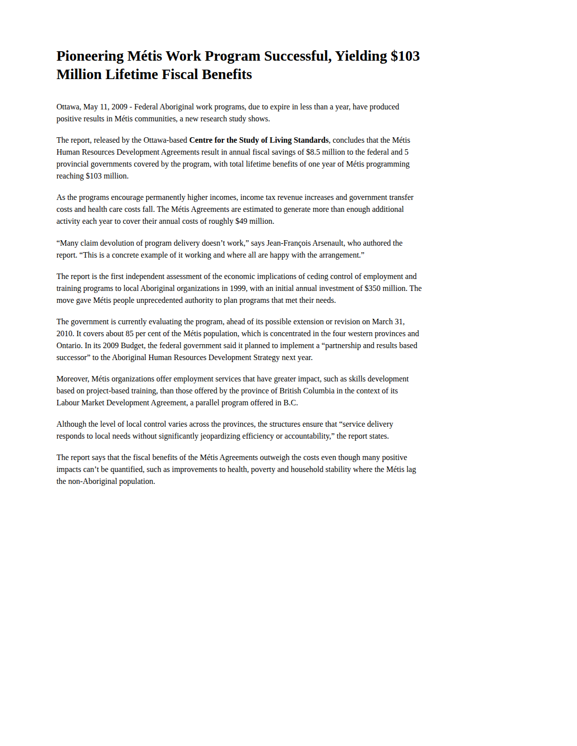Pioneering Métis Work Program Successful, Yielding $103 Million Lifetime Fiscal Benefits
Ottawa, May 11, 2009 - Federal Aboriginal work programs, due to expire in less than a year, have produced positive results in Métis communities, a new research study shows.
The report, released by the Ottawa-based Centre for the Study of Living Standards, concludes that the Métis Human Resources Development Agreements result in annual fiscal savings of $8.5 million to the federal and 5 provincial governments covered by the program, with total lifetime benefits of one year of Métis programming reaching $103 million.
As the programs encourage permanently higher incomes, income tax revenue increases and government transfer costs and health care costs fall. The Métis Agreements are estimated to generate more than enough additional activity each year to cover their annual costs of roughly $49 million.
“Many claim devolution of program delivery doesn’t work,” says Jean-François Arsenault, who authored the report. “This is a concrete example of it working and where all are happy with the arrangement.”
The report is the first independent assessment of the economic implications of ceding control of employment and training programs to local Aboriginal organizations in 1999, with an initial annual investment of $350 million. The move gave Métis people unprecedented authority to plan programs that met their needs.
The government is currently evaluating the program, ahead of its possible extension or revision on March 31, 2010. It covers about 85 per cent of the Métis population, which is concentrated in the four western provinces and Ontario. In its 2009 Budget, the federal government said it planned to implement a “partnership and results based successor” to the Aboriginal Human Resources Development Strategy next year.
Moreover, Métis organizations offer employment services that have greater impact, such as skills development based on project-based training, than those offered by the province of British Columbia in the context of its Labour Market Development Agreement, a parallel program offered in B.C.
Although the level of local control varies across the provinces, the structures ensure that “service delivery responds to local needs without significantly jeopardizing efficiency or accountability,” the report states.
The report says that the fiscal benefits of the Métis Agreements outweigh the costs even though many positive impacts can’t be quantified, such as improvements to health, poverty and household stability where the Métis lag the non-Aboriginal population.